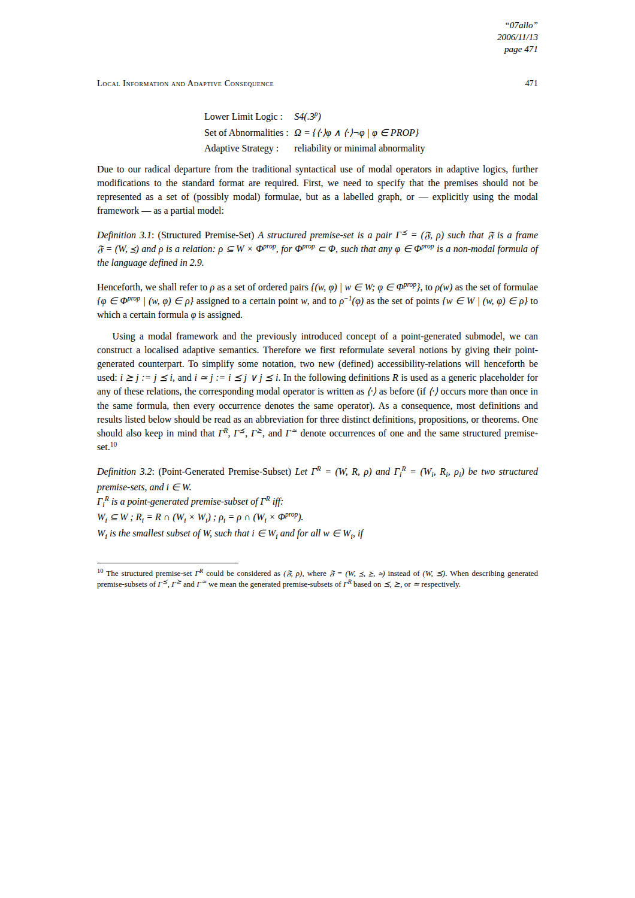“07allo”
2006/11/13
page 471
Local Information and Adaptive Consequence 471
| Lower Limit Logic : | S4(.3 p ) |
| Set of Abnormalities : | Ω = {⟨·⟩φ ∧ ⟨·⟩¬φ / φ ∈ PROP} |
| Adaptive Strategy : | reliability or minimal abnormality |
Due to our radical departure from the traditional syntactical use of modal operators in adaptive logics, further modifications to the standard format are required. First, we need to specify that the premises should not be represented as a set of (possibly modal) formulae, but as a labelled graph, or — explicitly using the modal framework — as a partial model:
Definition 3.1: (Structured Premise-Set) A structured premise-set is a pair Γ⪯ = (𝔉, ρ) such that 𝔉 is a frame 𝔉 = (W, ⪯) and ρ is a relation: ρ ⊆ W × Φprop, for Φprop ⊂ Φ, such that any φ ∈ Φprop is a non-modal formula of the language defined in 2.9.
Henceforth, we shall refer to ρ as a set of ordered pairs {(w, φ) | w ∈ W; φ ∈ Φprop}, to ρ(w) as the set of formulae {φ ∈ Φprop | (w, φ) ∈ ρ} assigned to a certain point w, and to ρ−1(φ) as the set of points {w ∈ W | (w, φ) ∈ ρ} to which a certain formula φ is assigned.
Using a modal framework and the previously introduced concept of a point-generated submodel, we can construct a localised adaptive semantics. Therefore we first reformulate several notions by giving their point-generated counterpart. To simplify some notation, two new (defined) accessibility-relations will henceforth be used: i ⪰ j := j ⪯ i, and i ≃ j := i ⪯ j ∨ j ⪯ i. In the following definitions R is used as a generic placeholder for any of these relations, the corresponding modal operator is written as ⟨·⟩ as before (if ⟨·⟩ occurs more than once in the same formula, then every occurrence denotes the same operator). As a consequence, most definitions and results listed below should be read as an abbreviation for three distinct definitions, propositions, or theorems. One should also keep in mind that ΓR, Γ⪯, Γ⪰, and Γ≃ denote occurrences of one and the same structured premise-set.10
Definition 3.2: (Point-Generated Premise-Subset) Let ΓR = (W, R, ρ) and ΓiR = (Wi, Ri, ρi) be two structured premise-sets, and i ∈ W.
ΓiR is a point-generated premise-subset of ΓR iff:
Wi ⊆ W ; Ri = R ∩ (Wi × Wi) ; ρi = ρ ∩ (Wi × Φprop).
Wi is the smallest subset of W, such that i ∈ Wi and for all w ∈ Wi, if
10 The structured premise-set ΓR could be considered as (𝔉, ρ), where 𝔉 = (W, ⪯, ⪰, ≃) instead of (W, ⪯). When describing generated premise-subsets of Γ⪯, Γ⪰ and Γ≃ we mean the generated premise-subsets of ΓR based on ⪯, ⪰, or ≃ respectively.